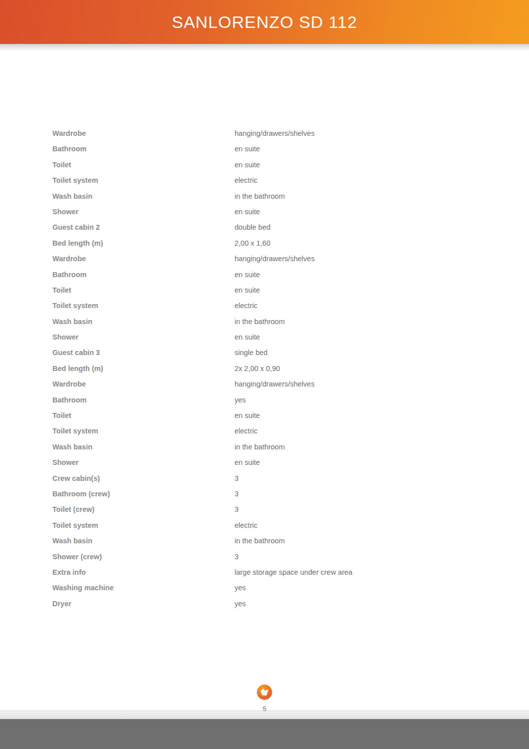SANLORENZO SD 112
| Wardrobe | hanging/drawers/shelves |
| Bathroom | en suite |
| Toilet | en suite |
| Toilet system | electric |
| Wash basin | in the bathroom |
| Shower | en suite |
| Guest cabin 2 | double bed |
| Bed length (m) | 2,00 x 1,60 |
| Wardrobe | hanging/drawers/shelves |
| Bathroom | en suite |
| Toilet | en suite |
| Toilet system | electric |
| Wash basin | in the bathroom |
| Shower | en suite |
| Guest cabin 3 | single bed |
| Bed length (m) | 2x 2,00 x 0,90 |
| Wardrobe | hanging/drawers/shelves |
| Bathroom | yes |
| Toilet | en suite |
| Toilet system | electric |
| Wash basin | in the bathroom |
| Shower | en suite |
| Crew cabin(s) | 3 |
| Bathroom (crew) | 3 |
| Toilet (crew) | 3 |
| Toilet system | electric |
| Wash basin | in the bathroom |
| Shower (crew) | 3 |
| Extra info | large storage space under crew area |
| Washing machine | yes |
| Dryer | yes |
5